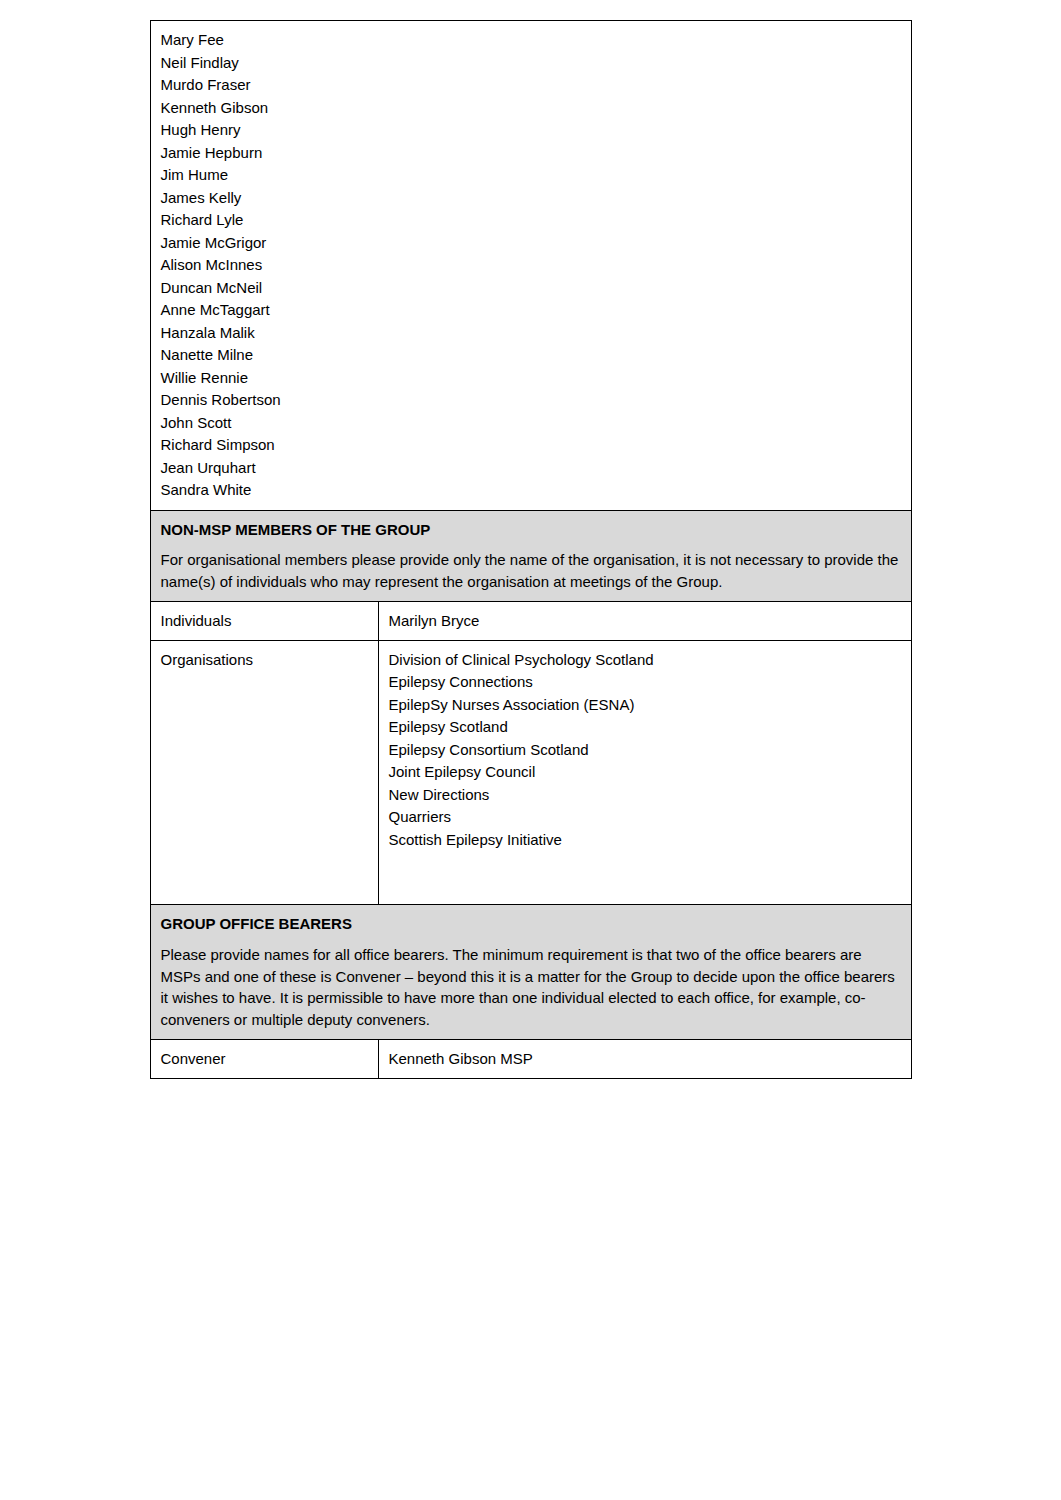Mary Fee
Neil Findlay
Murdo Fraser
Kenneth Gibson
Hugh Henry
Jamie Hepburn
Jim Hume
James Kelly
Richard Lyle
Jamie McGrigor
Alison McInnes
Duncan McNeil
Anne McTaggart
Hanzala Malik
Nanette Milne
Willie Rennie
Dennis Robertson
John Scott
Richard Simpson
Jean Urquhart
Sandra White
NON-MSP MEMBERS OF THE GROUP
For organisational members please provide only the name of the organisation, it is not necessary to provide the name(s) of individuals who may represent the organisation at meetings of the Group.
Individuals
Marilyn Bryce
Organisations
Division of Clinical Psychology Scotland
Epilepsy Connections
EpilepSy Nurses Association (ESNA)
Epilepsy Scotland
Epilepsy Consortium Scotland
Joint Epilepsy Council
New Directions
Quarriers
Scottish Epilepsy Initiative
GROUP OFFICE BEARERS
Please provide names for all office bearers. The minimum requirement is that two of the office bearers are MSPs and one of these is Convener – beyond this it is a matter for the Group to decide upon the office bearers it wishes to have. It is permissible to have more than one individual elected to each office, for example, co-conveners or multiple deputy conveners.
Convener
Kenneth Gibson MSP